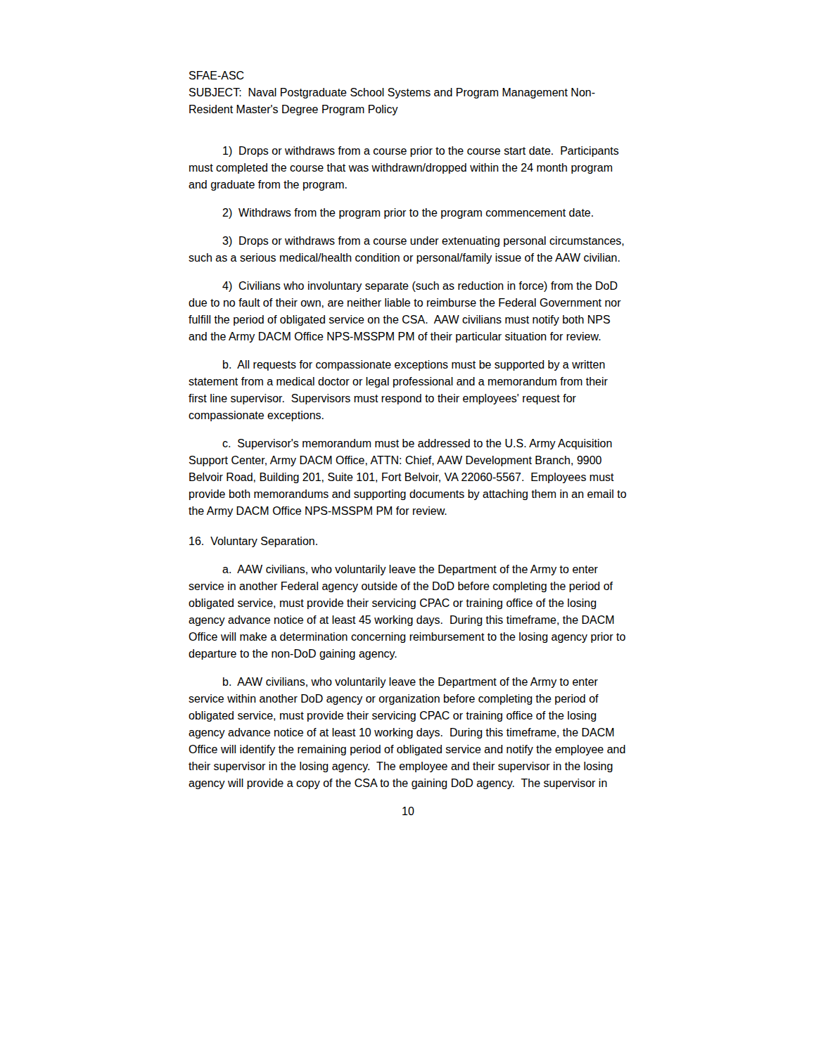SFAE-ASC
SUBJECT: Naval Postgraduate School Systems and Program Management Non-Resident Master's Degree Program Policy
1) Drops or withdraws from a course prior to the course start date. Participants must completed the course that was withdrawn/dropped within the 24 month program and graduate from the program.
2) Withdraws from the program prior to the program commencement date.
3) Drops or withdraws from a course under extenuating personal circumstances, such as a serious medical/health condition or personal/family issue of the AAW civilian.
4) Civilians who involuntary separate (such as reduction in force) from the DoD due to no fault of their own, are neither liable to reimburse the Federal Government nor fulfill the period of obligated service on the CSA. AAW civilians must notify both NPS and the Army DACM Office NPS-MSSPM PM of their particular situation for review.
b. All requests for compassionate exceptions must be supported by a written statement from a medical doctor or legal professional and a memorandum from their first line supervisor. Supervisors must respond to their employees' request for compassionate exceptions.
c. Supervisor's memorandum must be addressed to the U.S. Army Acquisition Support Center, Army DACM Office, ATTN: Chief, AAW Development Branch, 9900 Belvoir Road, Building 201, Suite 101, Fort Belvoir, VA 22060-5567. Employees must provide both memorandums and supporting documents by attaching them in an email to the Army DACM Office NPS-MSSPM PM for review.
16. Voluntary Separation.
a. AAW civilians, who voluntarily leave the Department of the Army to enter service in another Federal agency outside of the DoD before completing the period of obligated service, must provide their servicing CPAC or training office of the losing agency advance notice of at least 45 working days. During this timeframe, the DACM Office will make a determination concerning reimbursement to the losing agency prior to departure to the non-DoD gaining agency.
b. AAW civilians, who voluntarily leave the Department of the Army to enter service within another DoD agency or organization before completing the period of obligated service, must provide their servicing CPAC or training office of the losing agency advance notice of at least 10 working days. During this timeframe, the DACM Office will identify the remaining period of obligated service and notify the employee and their supervisor in the losing agency. The employee and their supervisor in the losing agency will provide a copy of the CSA to the gaining DoD agency. The supervisor in
10